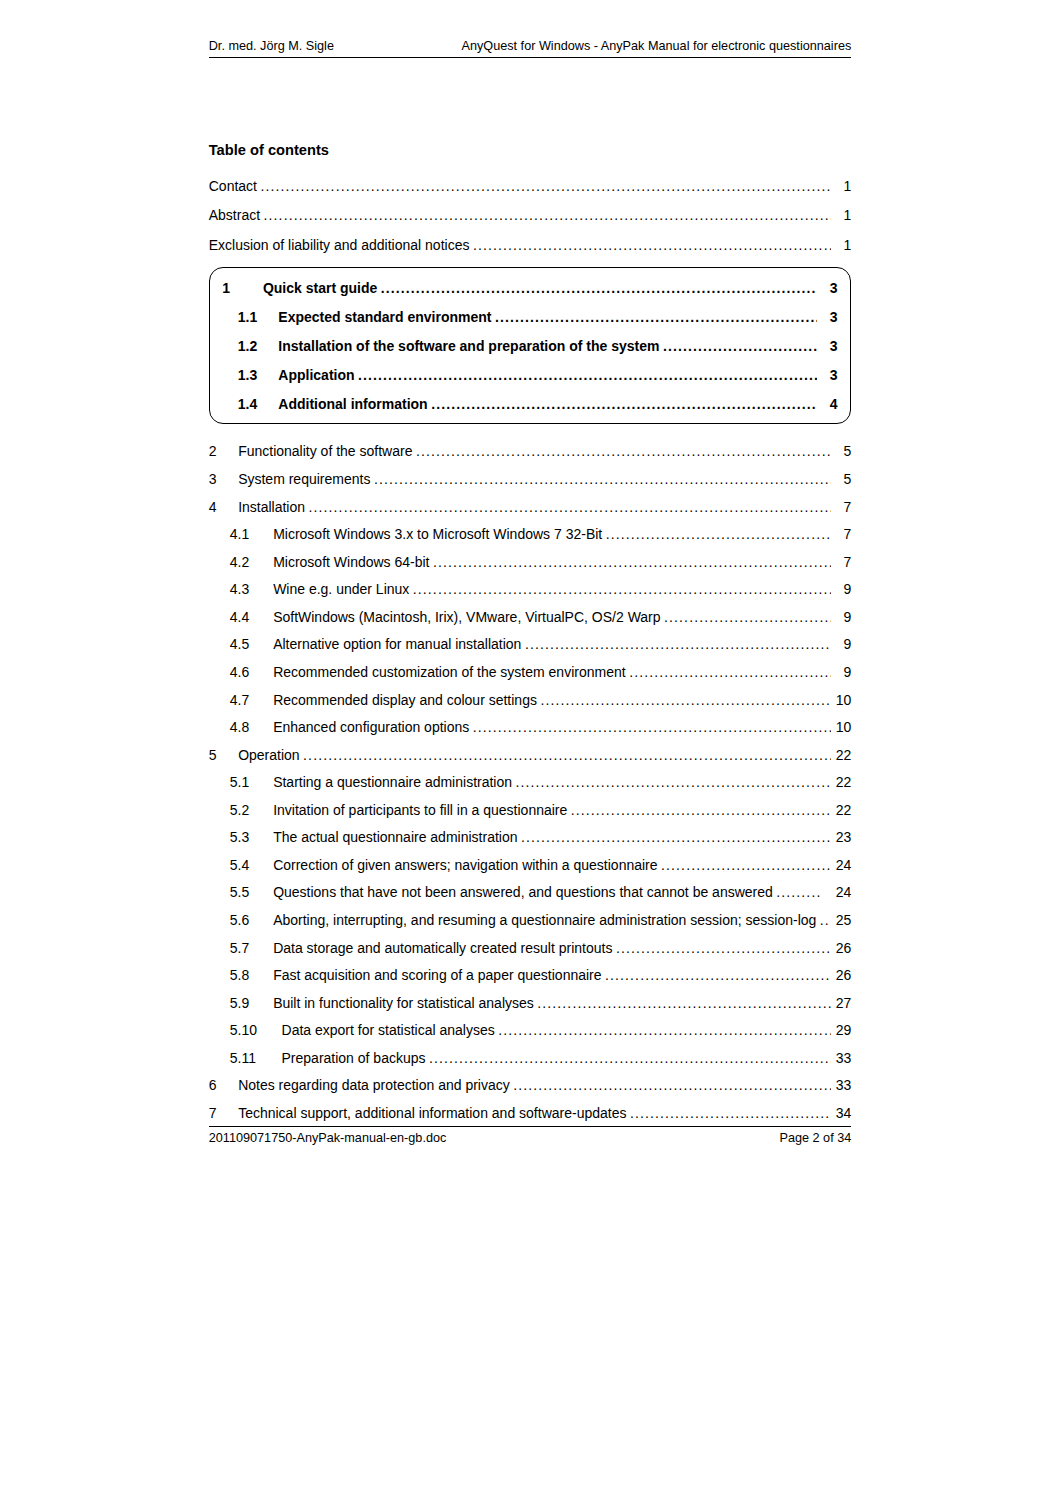Dr. med. Jörg M. Sigle AnyQuest for Windows - AnyPak Manual for electronic questionnaires
Table of contents
Contact .................................................................................................................................................. 1
Abstract .................................................................................................................................................. 1
Exclusion of liability and additional notices ..................................................................................................... 1
1 Quick start guide ................................................................................................................................. 3
1.1 Expected standard environment ................................................................................................. 3
1.2 Installation of the software and preparation of the system ......................................................... 3
1.3 Application ............................................................................................................................. 3
1.4 Additional information ............................................................................................................. 4
2 Functionality of the software ..................................................................................................... 5
3 System requirements .............................................................................................................. 5
4 Installation ............................................................................................................................. 7
4.1 Microsoft Windows 3.x to Microsoft Windows 7 32-Bit ....................................................... 7
4.2 Microsoft Windows 64-bit ................................................................................................. 7
4.3 Wine e.g. under Linux ..................................................................................................... 9
4.4 SoftWindows (Macintosh, Irix), VMware, VirtualPC, OS/2 Warp ....................................... 9
4.5 Alternative option for manual installation ............................................................................. 9
4.6 Recommended customization of the system environment ................................................ 9
4.7 Recommended display and colour settings ....................................................................... 10
4.8 Enhanced configuration options ..................................................................................... 10
5 Operation .............................................................................................................................. 22
5.1 Starting a questionnaire administration .............................................................................. 22
5.2 Invitation of participants to fill in a questionnaire .............................................................. 22
5.3 The actual questionnaire administration ............................................................................. 23
5.4 Correction of given answers; navigation within a questionnaire ....................................... 24
5.5 Questions that have not been answered, and questions that cannot be answered ......... 24
5.6 Aborting, interrupting, and resuming a questionnaire administration session; session-log .. 25
5.7 Data storage and automatically created result printouts ................................................ 26
5.8 Fast acquisition and scoring of a paper questionnaire .................................................... 26
5.9 Built in functionality for statistical analyses ......................................................................... 27
5.10 Data export for statistical analyses ................................................................................. 29
5.11 Preparation of backups ................................................................................................. 33
6 Notes regarding data protection and privacy ....................................................................... 33
7 Technical support, additional information and software-updates ........................................... 34
201109071750-AnyPak-manual-en-gb.doc Page 2 of 34